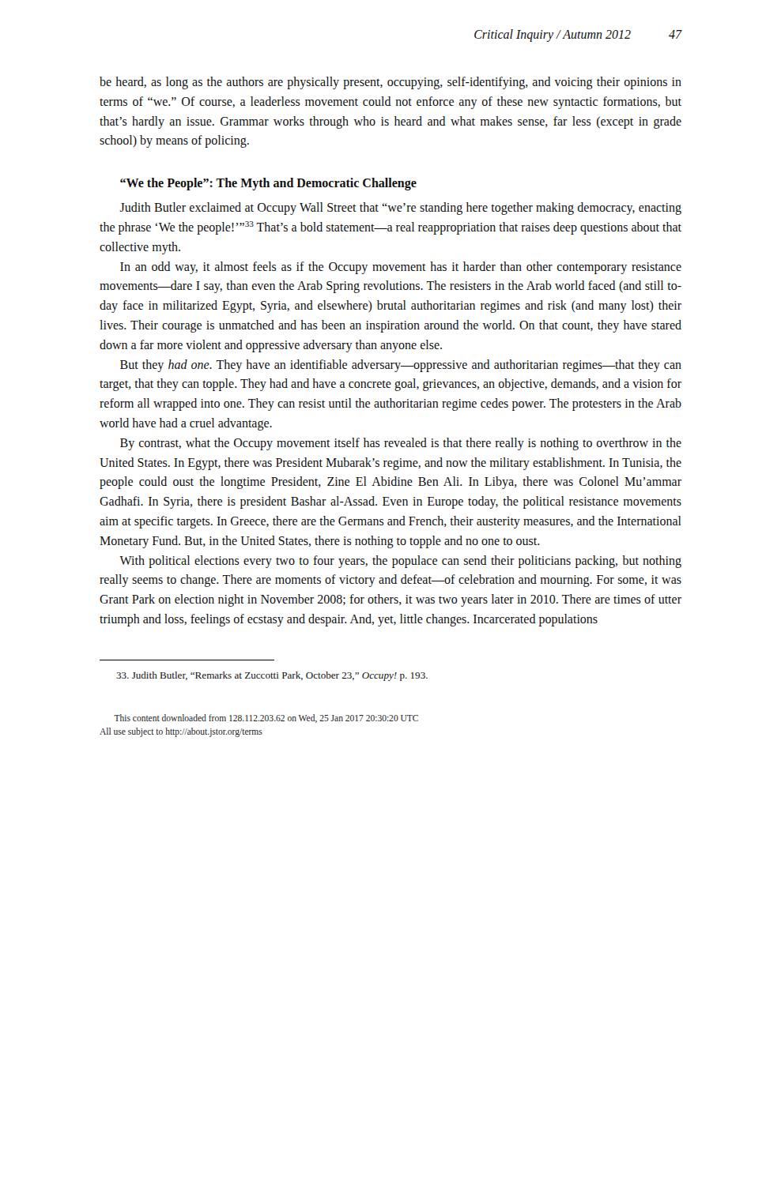Critical Inquiry / Autumn 2012 47
be heard, as long as the authors are physically present, occupying, self-identifying, and voicing their opinions in terms of “we.” Of course, a leaderless movement could not enforce any of these new syntactic formations, but that’s hardly an issue. Grammar works through who is heard and what makes sense, far less (except in grade school) by means of policing.
“We the People”: The Myth and Democratic Challenge
Judith Butler exclaimed at Occupy Wall Street that “we’re standing here together making democracy, enacting the phrase ‘We the people!’”33 That’s a bold statement—a real reappropriation that raises deep questions about that collective myth.
In an odd way, it almost feels as if the Occupy movement has it harder than other contemporary resistance movements—dare I say, than even the Arab Spring revolutions. The resisters in the Arab world faced (and still today face in militarized Egypt, Syria, and elsewhere) brutal authoritarian regimes and risk (and many lost) their lives. Their courage is unmatched and has been an inspiration around the world. On that count, they have stared down a far more violent and oppressive adversary than anyone else.
But they had one. They have an identifiable adversary—oppressive and authoritarian regimes—that they can target, that they can topple. They had and have a concrete goal, grievances, an objective, demands, and a vision for reform all wrapped into one. They can resist until the authoritarian regime cedes power. The protesters in the Arab world have had a cruel advantage.
By contrast, what the Occupy movement itself has revealed is that there really is nothing to overthrow in the United States. In Egypt, there was President Mubarak’s regime, and now the military establishment. In Tunisia, the people could oust the longtime President, Zine El Abidine Ben Ali. In Libya, there was Colonel Mu’ammar Gadhafi. In Syria, there is president Bashar al-Assad. Even in Europe today, the political resistance movements aim at specific targets. In Greece, there are the Germans and French, their austerity measures, and the International Monetary Fund. But, in the United States, there is nothing to topple and no one to oust.
With political elections every two to four years, the populace can send their politicians packing, but nothing really seems to change. There are moments of victory and defeat—of celebration and mourning. For some, it was Grant Park on election night in November 2008; for others, it was two years later in 2010. There are times of utter triumph and loss, feelings of ecstasy and despair. And, yet, little changes. Incarcerated populations
33. Judith Butler, “Remarks at Zuccotti Park, October 23,” Occupy! p. 193.
This content downloaded from 128.112.203.62 on Wed, 25 Jan 2017 20:30:20 UTC
All use subject to http://about.jstor.org/terms